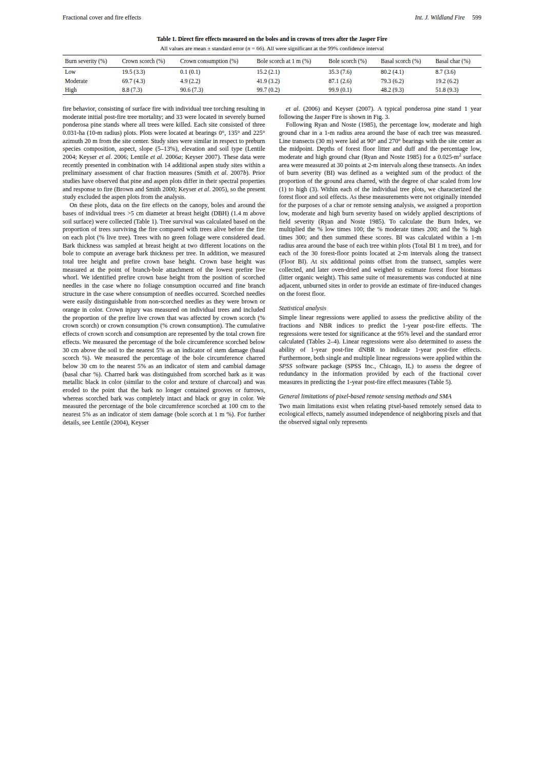Fractional cover and fire effects
Int. J. Wildland Fire 599
Table 1. Direct fire effects measured on the boles and in crowns of trees after the Jasper Fire
All values are mean ± standard error (n = 66). All were significant at the 99% confidence interval
| Burn severity (%) | Crown scorch (%) | Crown consumption (%) | Bole scorch at 1 m (%) | Bole scorch (%) | Basal scorch (%) | Basal char (%) |
| --- | --- | --- | --- | --- | --- | --- |
| Low | 19.5 (3.3) | 0.1 (0.1) | 15.2 (2.1) | 35.3 (7.6) | 80.2 (4.1) | 8.7 (3.6) |
| Moderate | 69.7 (4.3) | 4.9 (2.2) | 41.9 (3.2) | 87.1 (2.6) | 79.3 (6.2) | 19.2 (6.2) |
| High | 8.8 (7.3) | 90.6 (7.3) | 99.7 (0.2) | 99.9 (0.1) | 48.2 (9.3) | 51.8 (9.3) |
fire behavior, consisting of surface fire with individual tree torching resulting in moderate initial post-fire tree mortality; and 33 were located in severely burned ponderosa pine stands where all trees were killed. Each site consisted of three 0.031-ha (10-m radius) plots. Plots were located at bearings 0°, 135° and 225° azimuth 20 m from the site center. Study sites were similar in respect to preburn species composition, aspect, slope (5–13%), elevation and soil type (Lentile 2004; Keyser et al. 2006; Lentile et al. 2006a; Keyser 2007). These data were recently presented in combination with 14 additional aspen study sites within a preliminary assessment of char fraction measures (Smith et al. 2007b). Prior studies have observed that pine and aspen plots differ in their spectral properties and response to fire (Brown and Smith 2000; Keyser et al. 2005), so the present study excluded the aspen plots from the analysis.
On these plots, data on the fire effects on the canopy, boles and around the bases of individual trees >5 cm diameter at breast height (DBH) (1.4 m above soil surface) were collected (Table 1). Tree survival was calculated based on the proportion of trees surviving the fire compared with trees alive before the fire on each plot (% live tree). Trees with no green foliage were considered dead. Bark thickness was sampled at breast height at two different locations on the bole to compute an average bark thickness per tree. In addition, we measured total tree height and prefire crown base height. Crown base height was measured at the point of branch-bole attachment of the lowest prefire live whorl. We identified prefire crown base height from the position of scorched needles in the case where no foliage consumption occurred and fine branch structure in the case where consumption of needles occurred. Scorched needles were easily distinguishable from non-scorched needles as they were brown or orange in color. Crown injury was measured on individual trees and included the proportion of the prefire live crown that was affected by crown scorch (% crown scorch) or crown consumption (% crown consumption). The cumulative effects of crown scorch and consumption are represented by the total crown fire effects. We measured the percentage of the bole circumference scorched below 30 cm above the soil to the nearest 5% as an indicator of stem damage (basal scorch %). We measured the percentage of the bole circumference charred below 30 cm to the nearest 5% as an indicator of stem and cambial damage (basal char %). Charred bark was distinguished from scorched bark as it was metallic black in color (similar to the color and texture of charcoal) and was eroded to the point that the bark no longer contained grooves or furrows, whereas scorched bark was completely intact and black or gray in color. We measured the percentage of the bole circumference scorched at 100 cm to the nearest 5% as an indicator of stem damage (bole scorch at 1 m %). For further details, see Lentile (2004), Keyser
et al. (2006) and Keyser (2007). A typical ponderosa pine stand 1 year following the Jasper Fire is shown in Fig. 3.
Following Ryan and Noste (1985), the percentage low, moderate and high ground char in a 1-m radius area around the base of each tree was measured. Line transects (30 m) were laid at 90° and 270° bearings with the site center as the midpoint. Depths of forest floor litter and duff and the percentage low, moderate and high ground char (Ryan and Noste 1985) for a 0.025-m2 surface area were measured at 30 points at 2-m intervals along these transects. An index of burn severity (BI) was defined as a weighted sum of the product of the proportion of the ground area charred, with the degree of char scaled from low (1) to high (3). Within each of the individual tree plots, we characterized the forest floor and soil effects. As these measurements were not originally intended for the purposes of a char or remote sensing analysis, we assigned a proportion low, moderate and high burn severity based on widely applied descriptions of field severity (Ryan and Noste 1985). To calculate the Burn Index, we multiplied the % low times 100; the % moderate times 200; and the % high times 300; and then summed these scores. BI was calculated within a 1-m radius area around the base of each tree within plots (Total BI 1 m tree), and for each of the 30 forest-floor points located at 2-m intervals along the transect (Floor BI). At six additional points offset from the transect, samples were collected, and later oven-dried and weighed to estimate forest floor biomass (litter organic weight). This same suite of measurements was conducted at nine adjacent, unburned sites in order to provide an estimate of fire-induced changes on the forest floor.
Statistical analysis
Simple linear regressions were applied to assess the predictive ability of the fractions and NBR indices to predict the 1-year post-fire effects. The regressions were tested for significance at the 95% level and the standard error calculated (Tables 2–4). Linear regressions were also determined to assess the ability of 1-year post-fire dNBR to indicate 1-year post-fire effects. Furthermore, both single and multiple linear regressions were applied within the SPSS software package (SPSS Inc., Chicago, IL) to assess the degree of redundancy in the information provided by each of the fractional cover measures in predicting the 1-year post-fire effect measures (Table 5).
General limitations of pixel-based remote sensing methods and SMA
Two main limitations exist when relating pixel-based remotely sensed data to ecological effects, namely assumed independence of neighboring pixels and that the observed signal only represents